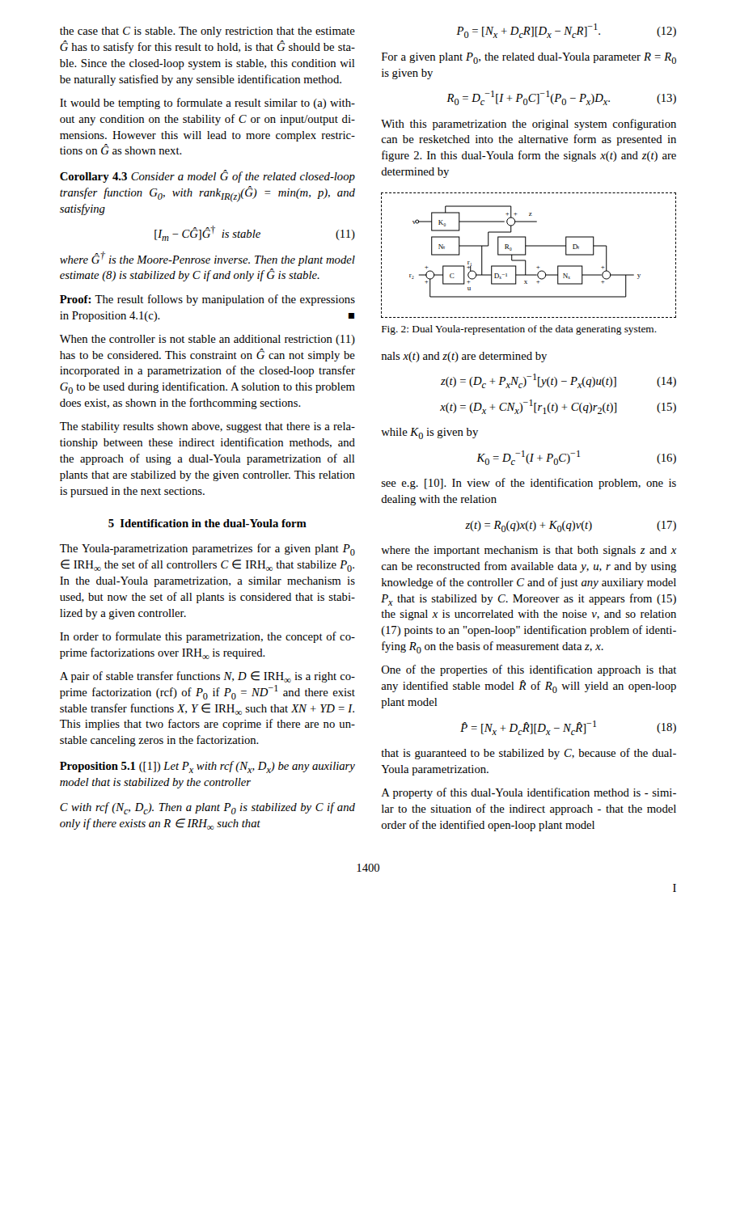the case that C is stable. The only restriction that the estimate Ĝ has to satisfy for this result to hold, is that Ĝ should be stable. Since the closed-loop system is stable, this condition wil be naturally satisfied by any sensible identification method.
It would be tempting to formulate a result similar to (a) without any condition on the stability of C or on input/output dimensions. However this will lead to more complex restrictions on Ĝ as shown next.
Corollary 4.3 Consider a model Ĝ of the related closed-loop transfer function G0, with rankIR(z)(Ĝ) = min(m, p), and satisfying
[Im − CĜ]Ĝ† is stable (11)
where Ĝ† is the Moore-Penrose inverse. Then the plant model estimate (8) is stabilized by C if and only if Ĝ is stable.
Proof: The result follows by manipulation of the expressions in Proposition 4.1(c). ■
When the controller is not stable an additional restriction (11) has to be considered. This constraint on Ĝ can not simply be incorporated in a parametrization of the closed-loop transfer G0 to be used during identification. A solution to this problem does exist, as shown in the forthcomming sections.
The stability results shown above, suggest that there is a relationship between these indirect identification methods, and the approach of using a dual-Youla parametrization of all plants that are stabilized by the given controller. This relation is pursued in the next sections.
5 Identification in the dual-Youla form
The Youla-parametrization parametrizes for a given plant P0 ∈ IRH∞ the set of all controllers C ∈ IRH∞ that stabilize P0. In the dual-Youla parametrization, a similar mechanism is used, but now the set of all plants is considered that is stabilized by a given controller.
In order to formulate this parametrization, the concept of coprime factorizations over IRH∞ is required.
A pair of stable transfer functions N, D ∈ IRH∞ is a right coprime factorization (rcf) of P0 if P0 = ND−1 and there exist stable transfer functions X, Y ∈ IRH∞ such that XN + YD = I. This implies that two factors are coprime if there are no unstable canceling zeros in the factorization.
Proposition 5.1 ([1]) Let Px with rcf (Nx, Dx) be any auxiliary model that is stabilized by the controller
C with rcf (Nc, Dc). Then a plant P0 is stabilized by C if and only if there exists an R ∈ IRH∞ such that
P0 = [Nx + DcR][Dx − NcR]−1. (12)
For a given plant P0, the related dual-Youla parameter R = R0 is given by
R0 = Dc−1[I + P0C]−1(P0 − Px)Dx. (13)
With this parametrization the original system configuration can be resketched into the alternative form as presented in figure 2. In this dual-Youla form the signals x(t) and z(t) are determined by
v K₀ + + z Nₜ R₀ Dₜ r₂ + + C r₁ + + u Dₓ⁻¹ x + + Nₓ + + y
Fig. 2: Dual Youla-representation of the data generating system.
nals x(t) and z(t) are determined by
z(t) = (Dc + PxNc)−1[y(t) − Px(q)u(t)] (14)
x(t) = (Dx + CNx)−1[r1(t) + C(q)r2(t)] (15)
while K0 is given by
K0 = Dc−1(I + P0C)−1 (16)
see e.g. [10]. In view of the identification problem, one is dealing with the relation
z(t) = R0(q)x(t) + K0(q)v(t) (17)
where the important mechanism is that both signals z and x can be reconstructed from available data y, u, r and by using knowledge of the controller C and of just any auxiliary model Px that is stabilized by C. Moreover as it appears from (15) the signal x is uncorrelated with the noise v, and so relation (17) points to an "open-loop" identification problem of identifying R0 on the basis of measurement data z, x.
One of the properties of this identification approach is that any identified stable model R̂ of R0 will yield an open-loop plant model
P̂ = [Nx + DcR̂][Dx − NcR̂]−1 (18)
that is guaranteed to be stabilized by C, because of the dual-Youla parametrization.
A property of this dual-Youla identification method is - similar to the situation of the indirect approach - that the model order of the identified open-loop plant model
1400
I